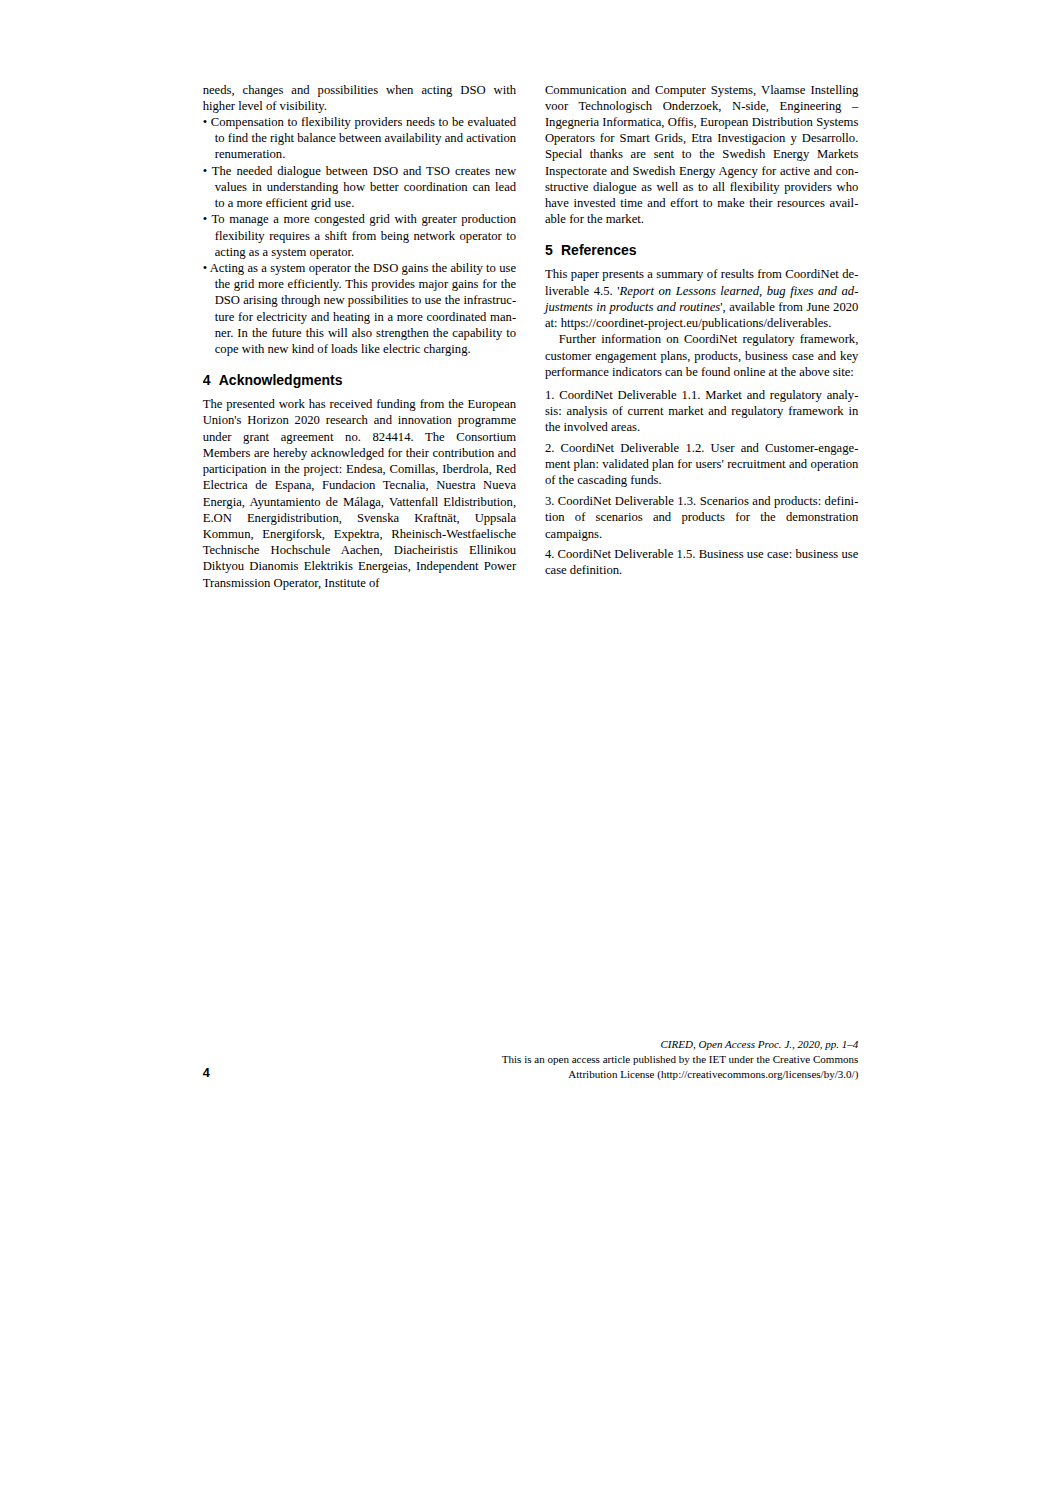needs, changes and possibilities when acting DSO with higher level of visibility.
• Compensation to flexibility providers needs to be evaluated to find the right balance between availability and activation renumeration.
• The needed dialogue between DSO and TSO creates new values in understanding how better coordination can lead to a more efficient grid use.
• To manage a more congested grid with greater production flexibility requires a shift from being network operator to acting as a system operator.
• Acting as a system operator the DSO gains the ability to use the grid more efficiently. This provides major gains for the DSO arising through new possibilities to use the infrastructure for electricity and heating in a more coordinated manner. In the future this will also strengthen the capability to cope with new kind of loads like electric charging.
4 Acknowledgments
The presented work has received funding from the European Union's Horizon 2020 research and innovation programme under grant agreement no. 824414. The Consortium Members are hereby acknowledged for their contribution and participation in the project: Endesa, Comillas, Iberdrola, Red Electrica de Espana, Fundacion Tecnalia, Nuestra Nueva Energia, Ayuntamiento de Málaga, Vattenfall Eldistribution, E.ON Energidistribution, Svenska Kraftnät, Uppsala Kommun, Energiforsk, Expektra, Rheinisch-Westfaelische Technische Hochschule Aachen, Diacheiristis Ellinikou Diktyou Dianomis Elektrikis Energeias, Independent Power Transmission Operator, Institute of
Communication and Computer Systems, Vlaamse Instelling voor Technologisch Onderzoek, N-side, Engineering – Ingegneria Informatica, Offis, European Distribution Systems Operators for Smart Grids, Etra Investigacion y Desarrollo. Special thanks are sent to the Swedish Energy Markets Inspectorate and Swedish Energy Agency for active and constructive dialogue as well as to all flexibility providers who have invested time and effort to make their resources available for the market.
5 References
This paper presents a summary of results from CoordiNet deliverable 4.5. 'Report on Lessons learned, bug fixes and adjustments in products and routines', available from June 2020 at: https://coordinet-project.eu/publications/deliverables.
Further information on CoordiNet regulatory framework, customer engagement plans, products, business case and key performance indicators can be found online at the above site:
1. CoordiNet Deliverable 1.1. Market and regulatory analysis: analysis of current market and regulatory framework in the involved areas.
2. CoordiNet Deliverable 1.2. User and Customer-engagement plan: validated plan for users' recruitment and operation of the cascading funds.
3. CoordiNet Deliverable 1.3. Scenarios and products: definition of scenarios and products for the demonstration campaigns.
4. CoordiNet Deliverable 1.5. Business use case: business use case definition.
CIRED, Open Access Proc. J., 2020, pp. 1–4
This is an open access article published by the IET under the Creative Commons
Attribution License (http://creativecommons.org/licenses/by/3.0/)
4